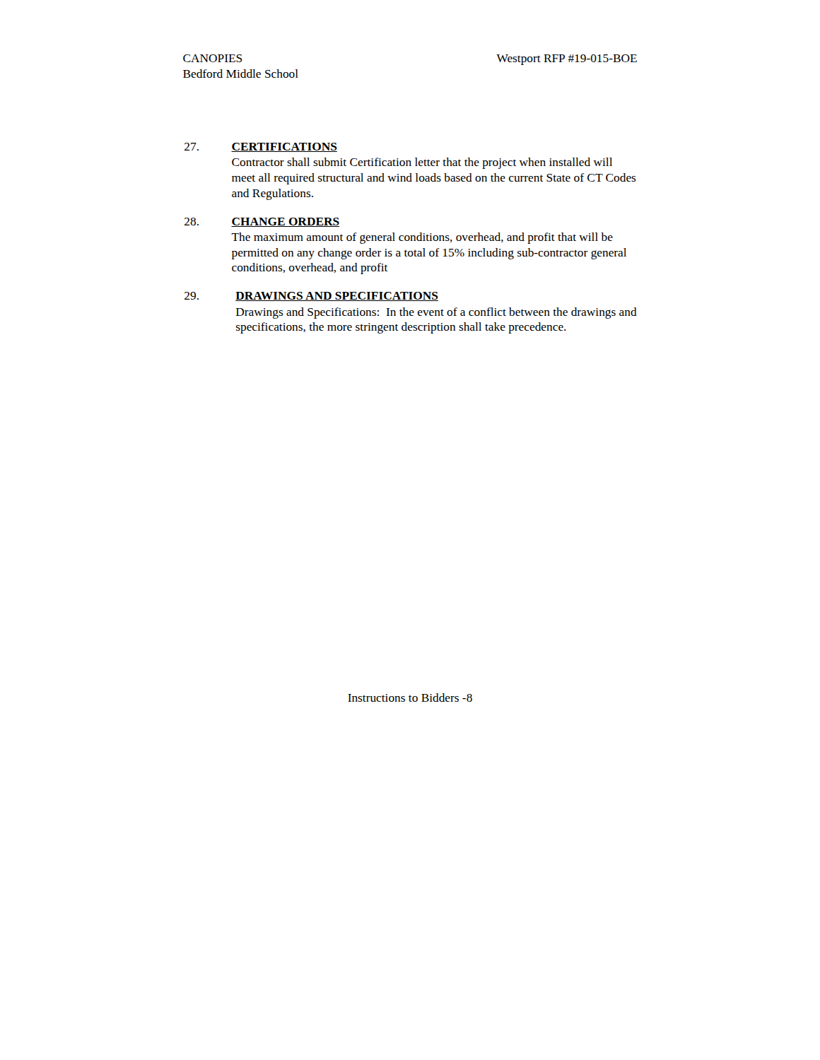CANOPIES
Bedford Middle School
Westport RFP #19-015-BOE
27.
CERTIFICATIONS Contractor shall submit Certification letter that the project when installed will meet all required structural and wind loads based on the current State of CT Codes and Regulations.
28.
CHANGE ORDERS The maximum amount of general conditions, overhead, and profit that will be permitted on any change order is a total of 15% including sub-contractor general conditions, overhead, and profit
29.
DRAWINGS AND SPECIFICATIONS Drawings and Specifications: In the event of a conflict between the drawings and specifications, the more stringent description shall take precedence.
Instructions to Bidders -8